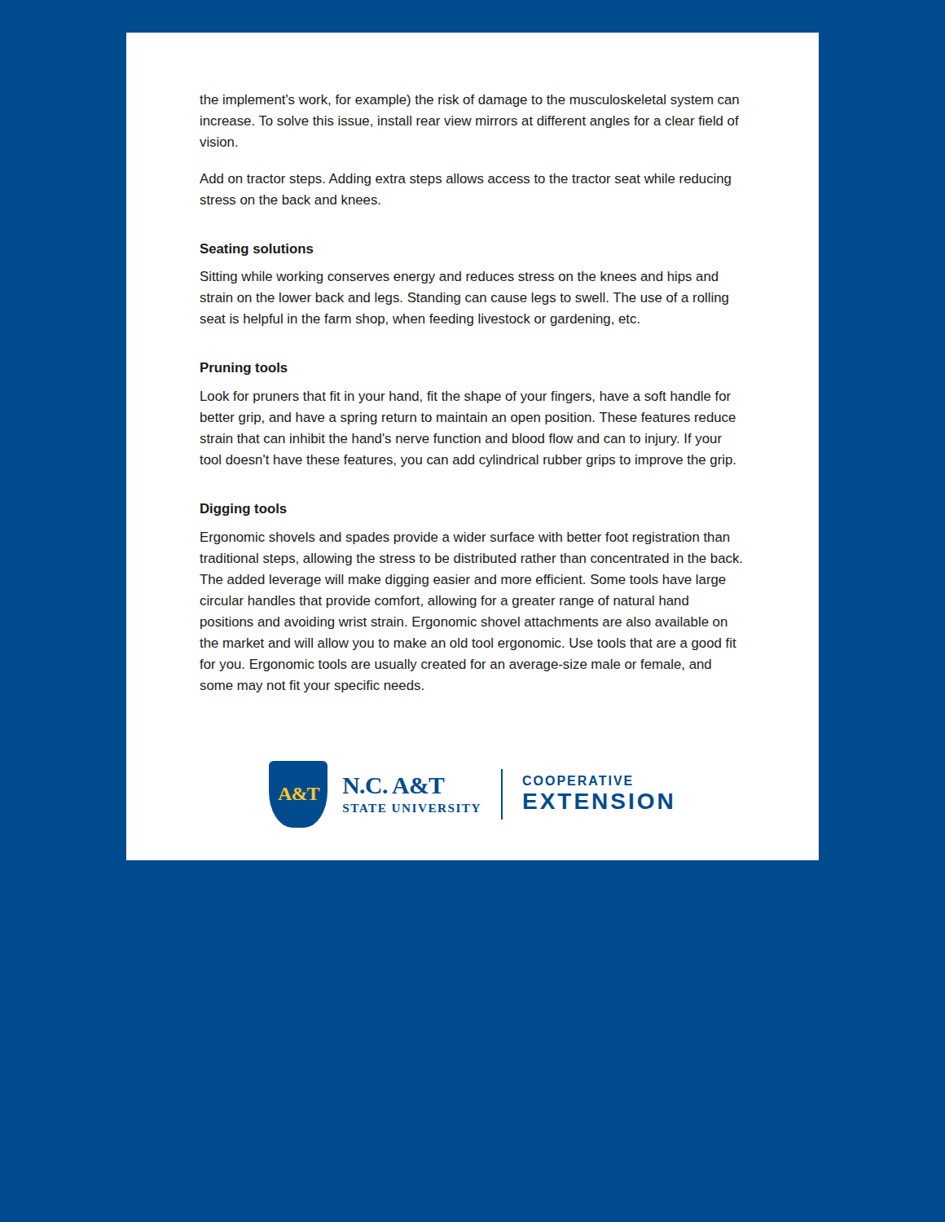the implement's work, for example) the risk of damage to the musculoskeletal system can increase. To solve this issue, install rear view mirrors at different angles for a clear field of vision.
Add on tractor steps. Adding extra steps allows access to the tractor seat while reducing stress on the back and knees.
Seating solutions
Sitting while working conserves energy and reduces stress on the knees and hips and strain on the lower back and legs. Standing can cause legs to swell. The use of a rolling seat is helpful in the farm shop, when feeding livestock or gardening, etc.
Pruning tools
Look for pruners that fit in your hand, fit the shape of your fingers, have a soft handle for better grip, and have a spring return to maintain an open position. These features reduce strain that can inhibit the hand's nerve function and blood flow and can to injury. If your tool doesn't have these features, you can add cylindrical rubber grips to improve the grip.
Digging tools
Ergonomic shovels and spades provide a wider surface with better foot registration than traditional steps, allowing the stress to be distributed rather than concentrated in the back. The added leverage will make digging easier and more efficient. Some tools have large circular handles that provide comfort, allowing for a greater range of natural hand positions and avoiding wrist strain. Ergonomic shovel attachments are also available on the market and will allow you to make an old tool ergonomic. Use tools that are a good fit for you. Ergonomic tools are usually created for an average-size male or female, and some may not fit your specific needs.
A&T
N.C. A&T STATE UNIVERSITY
COOPERATIVE EXTENSION